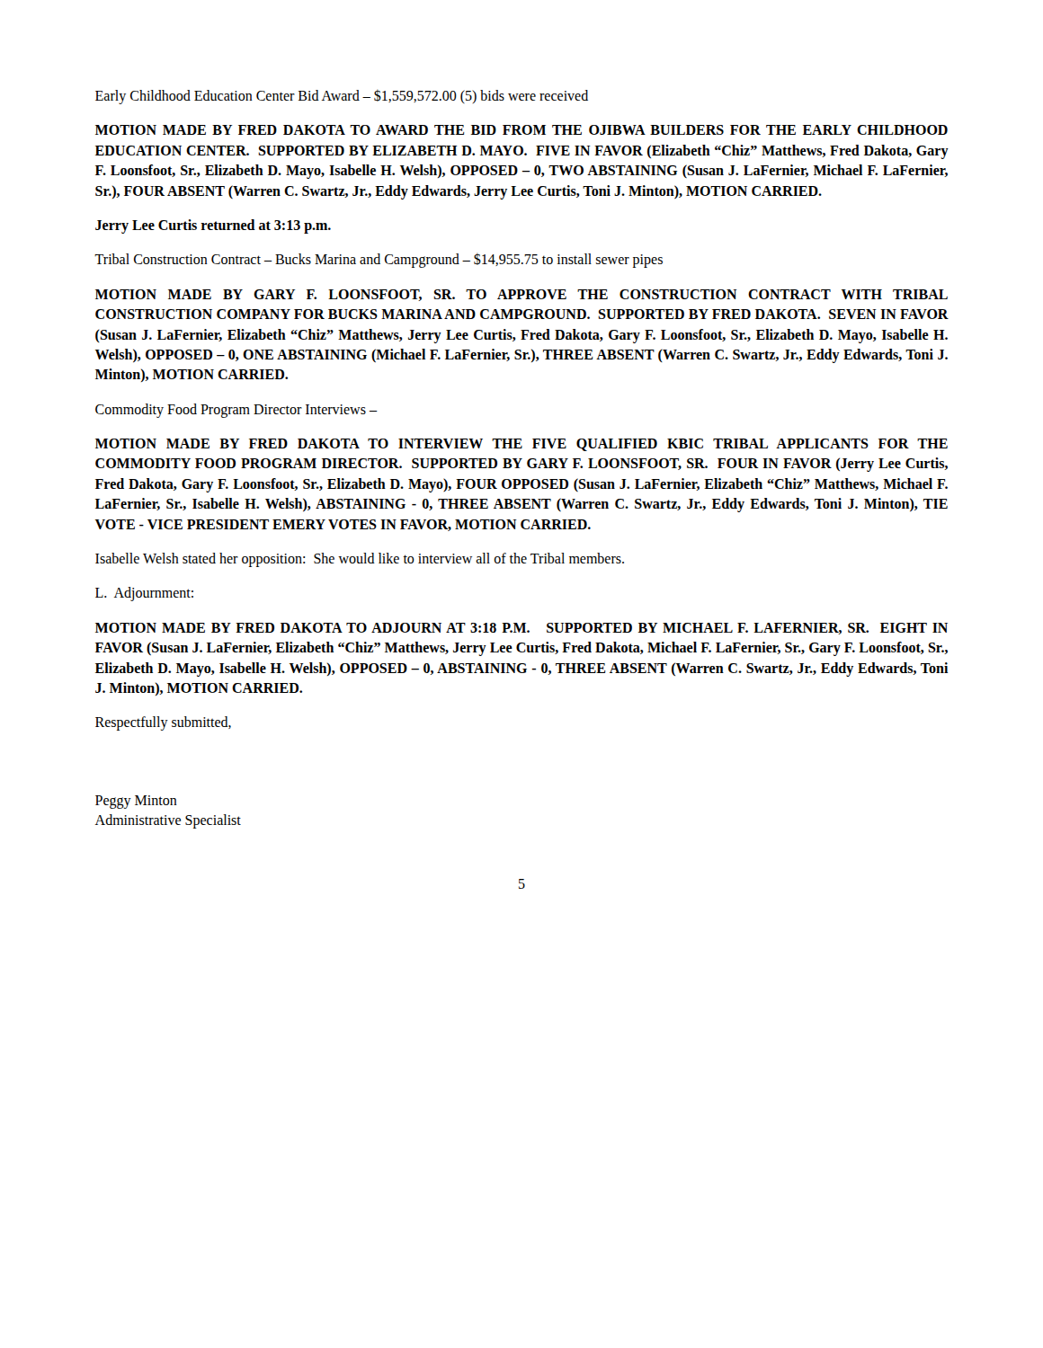Early Childhood Education Center Bid Award – $1,559,572.00 (5) bids were received
MOTION MADE BY FRED DAKOTA TO AWARD THE BID FROM THE OJIBWA BUILDERS FOR THE EARLY CHILDHOOD EDUCATION CENTER. SUPPORTED BY ELIZABETH D. MAYO. FIVE IN FAVOR (Elizabeth “Chiz” Matthews, Fred Dakota, Gary F. Loonsfoot, Sr., Elizabeth D. Mayo, Isabelle H. Welsh), OPPOSED – 0, TWO ABSTAINING (Susan J. LaFernier, Michael F. LaFernier, Sr.), FOUR ABSENT (Warren C. Swartz, Jr., Eddy Edwards, Jerry Lee Curtis, Toni J. Minton), MOTION CARRIED.
Jerry Lee Curtis returned at 3:13 p.m.
Tribal Construction Contract – Bucks Marina and Campground – $14,955.75 to install sewer pipes
MOTION MADE BY GARY F. LOONSFOOT, SR. TO APPROVE THE CONSTRUCTION CONTRACT WITH TRIBAL CONSTRUCTION COMPANY FOR BUCKS MARINA AND CAMPGROUND. SUPPORTED BY FRED DAKOTA. SEVEN IN FAVOR (Susan J. LaFernier, Elizabeth “Chiz” Matthews, Jerry Lee Curtis, Fred Dakota, Gary F. Loonsfoot, Sr., Elizabeth D. Mayo, Isabelle H. Welsh), OPPOSED – 0, ONE ABSTAINING (Michael F. LaFernier, Sr.), THREE ABSENT (Warren C. Swartz, Jr., Eddy Edwards, Toni J. Minton), MOTION CARRIED.
Commodity Food Program Director Interviews –
MOTION MADE BY FRED DAKOTA TO INTERVIEW THE FIVE QUALIFIED KBIC TRIBAL APPLICANTS FOR THE COMMODITY FOOD PROGRAM DIRECTOR. SUPPORTED BY GARY F. LOONSFOOT, SR. FOUR IN FAVOR (Jerry Lee Curtis, Fred Dakota, Gary F. Loonsfoot, Sr., Elizabeth D. Mayo), FOUR OPPOSED (Susan J. LaFernier, Elizabeth “Chiz” Matthews, Michael F. LaFernier, Sr., Isabelle H. Welsh), ABSTAINING - 0, THREE ABSENT (Warren C. Swartz, Jr., Eddy Edwards, Toni J. Minton), TIE VOTE - VICE PRESIDENT EMERY VOTES IN FAVOR, MOTION CARRIED.
Isabelle Welsh stated her opposition: She would like to interview all of the Tribal members.
L. Adjournment:
MOTION MADE BY FRED DAKOTA TO ADJOURN AT 3:18 P.M. SUPPORTED BY MICHAEL F. LAFERNIER, SR. EIGHT IN FAVOR (Susan J. LaFernier, Elizabeth “Chiz” Matthews, Jerry Lee Curtis, Fred Dakota, Michael F. LaFernier, Sr., Gary F. Loonsfoot, Sr., Elizabeth D. Mayo, Isabelle H. Welsh), OPPOSED – 0, ABSTAINING - 0, THREE ABSENT (Warren C. Swartz, Jr., Eddy Edwards, Toni J. Minton), MOTION CARRIED.
Respectfully submitted,
Peggy Minton
Administrative Specialist
5